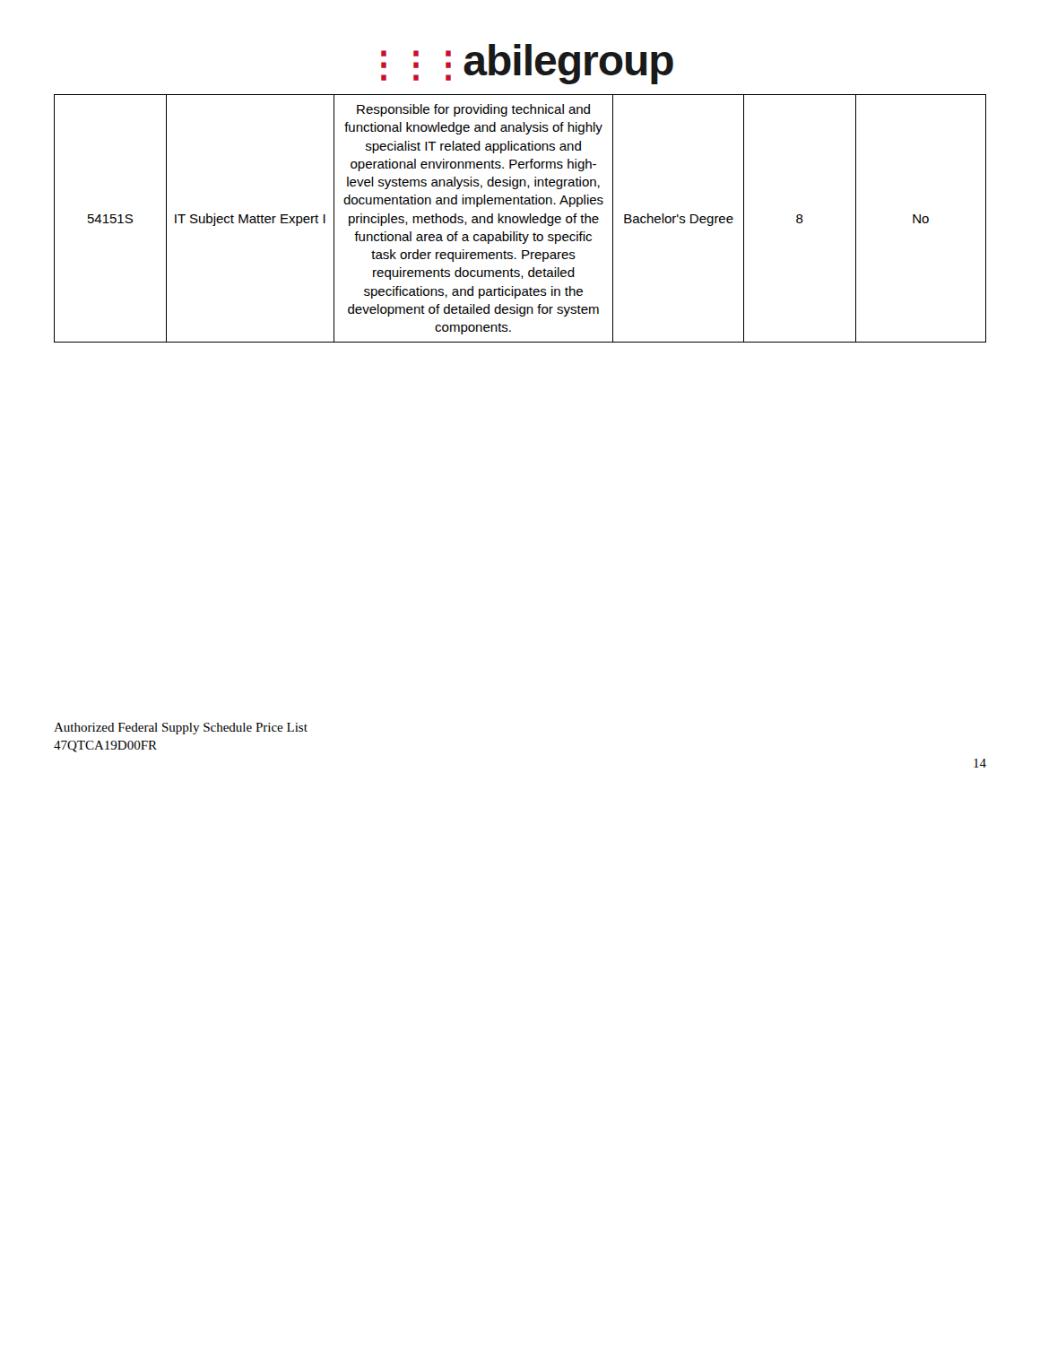⋮⋮⋮abile group
| 54151S | IT Subject Matter Expert I | Responsible for providing technical and functional knowledge and analysis of highly specialist IT related applications and operational environments. Performs high-level systems analysis, design, integration, documentation and implementation. Applies principles, methods, and knowledge of the functional area of a capability to specific task order requirements. Prepares requirements documents, detailed specifications, and participates in the development of detailed design for system components. | Bachelor's Degree | 8 | No |
Authorized Federal Supply Schedule Price List
47QTCA19D00FR
14